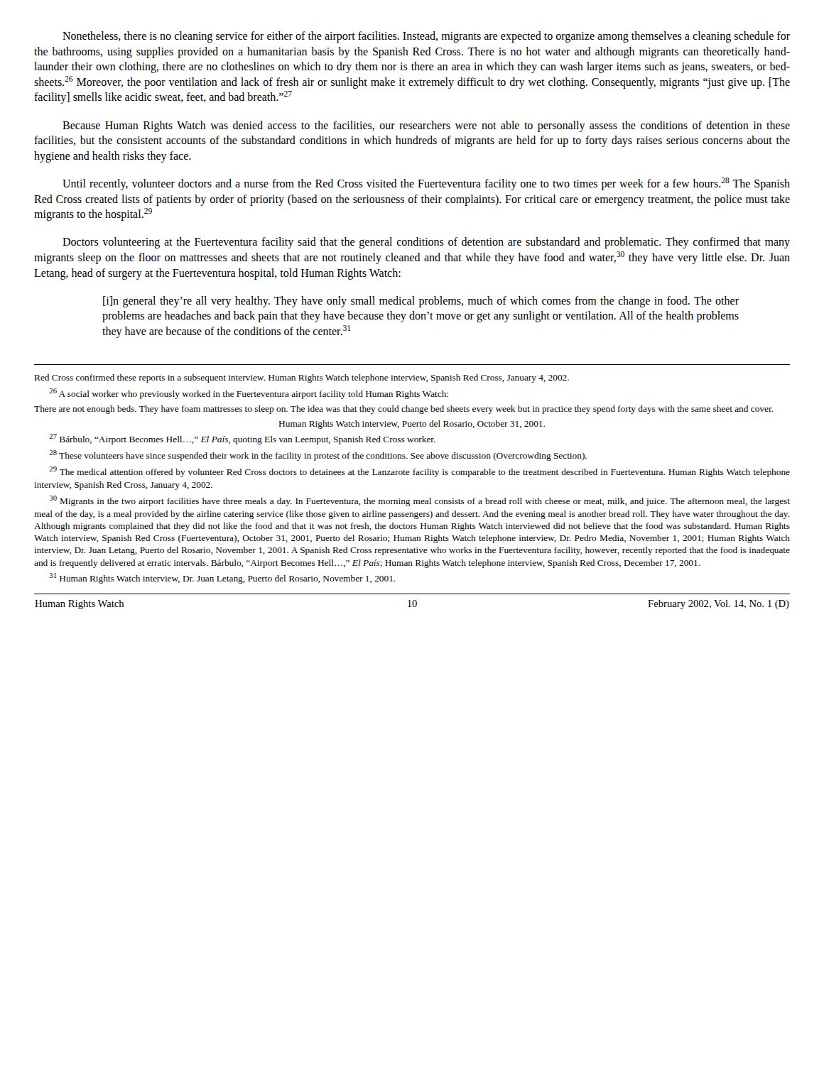Nonetheless, there is no cleaning service for either of the airport facilities. Instead, migrants are expected to organize among themselves a cleaning schedule for the bathrooms, using supplies provided on a humanitarian basis by the Spanish Red Cross. There is no hot water and although migrants can theoretically hand-launder their own clothing, there are no clotheslines on which to dry them nor is there an area in which they can wash larger items such as jeans, sweaters, or bed-sheets.26 Moreover, the poor ventilation and lack of fresh air or sunlight make it extremely difficult to dry wet clothing. Consequently, migrants “just give up. [The facility] smells like acidic sweat, feet, and bad breath.”27
Because Human Rights Watch was denied access to the facilities, our researchers were not able to personally assess the conditions of detention in these facilities, but the consistent accounts of the substandard conditions in which hundreds of migrants are held for up to forty days raises serious concerns about the hygiene and health risks they face.
Until recently, volunteer doctors and a nurse from the Red Cross visited the Fuerteventura facility one to two times per week for a few hours.28 The Spanish Red Cross created lists of patients by order of priority (based on the seriousness of their complaints). For critical care or emergency treatment, the police must take migrants to the hospital.29
Doctors volunteering at the Fuerteventura facility said that the general conditions of detention are substandard and problematic. They confirmed that many migrants sleep on the floor on mattresses and sheets that are not routinely cleaned and that while they have food and water,30 they have very little else. Dr. Juan Letang, head of surgery at the Fuerteventura hospital, told Human Rights Watch:
[i]n general they’re all very healthy. They have only small medical problems, much of which comes from the change in food. The other problems are headaches and back pain that they have because they don’t move or get any sunlight or ventilation. All of the health problems they have are because of the conditions of the center.31
Red Cross confirmed these reports in a subsequent interview. Human Rights Watch telephone interview, Spanish Red Cross, January 4, 2002.
26 A social worker who previously worked in the Fuerteventura airport facility told Human Rights Watch:
There are not enough beds. They have foam mattresses to sleep on. The idea was that they could change bed sheets every week but in practice they spend forty days with the same sheet and cover.
Human Rights Watch interview, Puerto del Rosario, October 31, 2001.
27 Bárbulo, “Airport Becomes Hell…,” El País, quoting Els van Leemput, Spanish Red Cross worker.
28 These volunteers have since suspended their work in the facility in protest of the conditions. See above discussion (Overcrowding Section).
29 The medical attention offered by volunteer Red Cross doctors to detainees at the Lanzarote facility is comparable to the treatment described in Fuerteventura. Human Rights Watch telephone interview, Spanish Red Cross, January 4, 2002.
30 Migrants in the two airport facilities have three meals a day. In Fuerteventura, the morning meal consists of a bread roll with cheese or meat, milk, and juice. The afternoon meal, the largest meal of the day, is a meal provided by the airline catering service (like those given to airline passengers) and dessert. And the evening meal is another bread roll. They have water throughout the day. Although migrants complained that they did not like the food and that it was not fresh, the doctors Human Rights Watch interviewed did not believe that the food was substandard. Human Rights Watch interview, Spanish Red Cross (Fuerteventura), October 31, 2001, Puerto del Rosario; Human Rights Watch telephone interview, Dr. Pedro Media, November 1, 2001; Human Rights Watch interview, Dr. Juan Letang, Puerto del Rosario, November 1, 2001. A Spanish Red Cross representative who works in the Fuerteventura facility, however, recently reported that the food is inadequate and is frequently delivered at erratic intervals. Bárbulo, “Airport Becomes Hell…,” El País; Human Rights Watch telephone interview, Spanish Red Cross, December 17, 2001.
31 Human Rights Watch interview, Dr. Juan Letang, Puerto del Rosario, November 1, 2001.
| Human Rights Watch | 10 | February 2002, Vol. 14, No. 1 (D) |